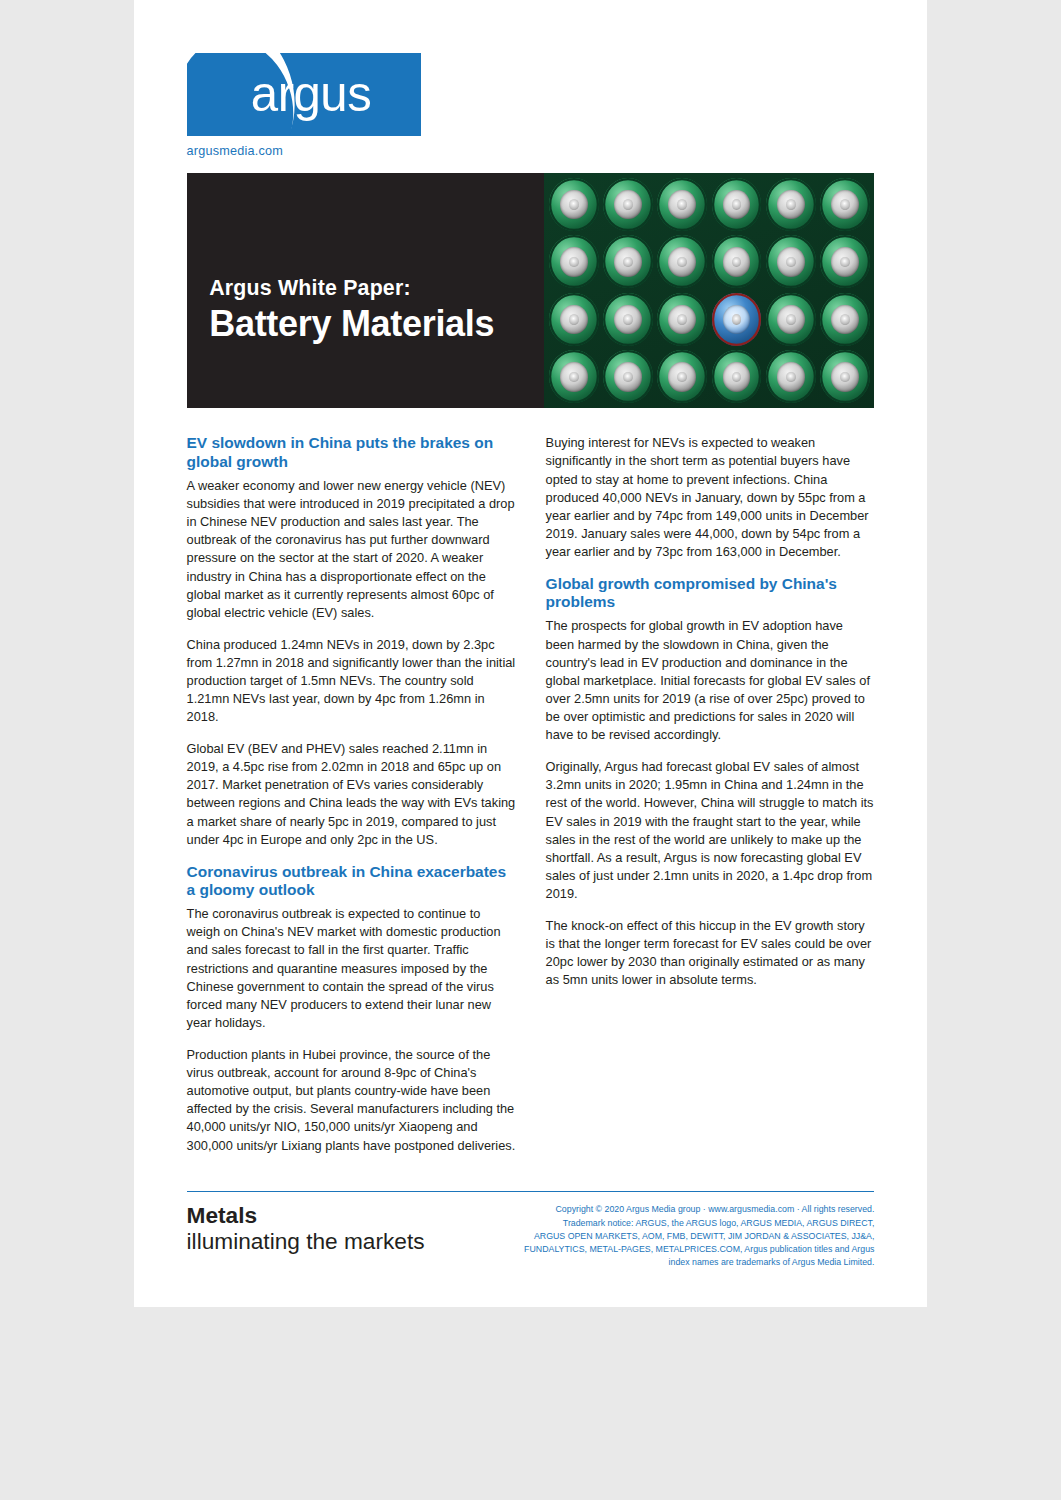argus
argusmedia.com
Argus White Paper:
Battery Materials
EV slowdown in China puts the brakes on global growth
A weaker economy and lower new energy vehicle (NEV) subsidies that were introduced in 2019 precipitated a drop in Chinese NEV production and sales last year. The outbreak of the coronavirus has put further downward pressure on the sector at the start of 2020. A weaker industry in China has a disproportionate effect on the global market as it currently represents almost 60pc of global electric vehicle (EV) sales.
China produced 1.24mn NEVs in 2019, down by 2.3pc from 1.27mn in 2018 and significantly lower than the initial production target of 1.5mn NEVs. The country sold 1.21mn NEVs last year, down by 4pc from 1.26mn in 2018.
Global EV (BEV and PHEV) sales reached 2.11mn in 2019, a 4.5pc rise from 2.02mn in 2018 and 65pc up on 2017. Market penetration of EVs varies considerably between regions and China leads the way with EVs taking a market share of nearly 5pc in 2019, compared to just under 4pc in Europe and only 2pc in the US.
Coronavirus outbreak in China exacerbates a gloomy outlook
The coronavirus outbreak is expected to continue to weigh on China's NEV market with domestic production and sales forecast to fall in the first quarter. Traffic restrictions and quarantine measures imposed by the Chinese government to contain the spread of the virus forced many NEV producers to extend their lunar new year holidays.
Production plants in Hubei province, the source of the virus outbreak, account for around 8-9pc of China's automotive output, but plants country-wide have been affected by the crisis. Several manufacturers including the 40,000 units/yr NIO, 150,000 units/yr Xiaopeng and 300,000 units/yr Lixiang plants have postponed deliveries.
Buying interest for NEVs is expected to weaken significantly in the short term as potential buyers have opted to stay at home to prevent infections. China produced 40,000 NEVs in January, down by 55pc from a year earlier and by 74pc from 149,000 units in December 2019. January sales were 44,000, down by 54pc from a year earlier and by 73pc from 163,000 in December.
Global growth compromised by China's problems
The prospects for global growth in EV adoption have been harmed by the slowdown in China, given the country's lead in EV production and dominance in the global marketplace. Initial forecasts for global EV sales of over 2.5mn units for 2019 (a rise of over 25pc) proved to be over optimistic and predictions for sales in 2020 will have to be revised accordingly.
Originally, Argus had forecast global EV sales of almost 3.2mn units in 2020; 1.95mn in China and 1.24mn in the rest of the world. However, China will struggle to match its EV sales in 2019 with the fraught start to the year, while sales in the rest of the world are unlikely to make up the shortfall. As a result, Argus is now forecasting global EV sales of just under 2.1mn units in 2020, a 1.4pc drop from 2019.
The knock-on effect of this hiccup in the EV growth story is that the longer term forecast for EV sales could be over 20pc lower by 2030 than originally estimated or as many as 5mn units lower in absolute terms.
Metals
illuminating the markets
Copyright © 2020 Argus Media group · www.argusmedia.com · All rights reserved.
Trademark notice: ARGUS, the ARGUS logo, ARGUS MEDIA, ARGUS DIRECT,
ARGUS OPEN MARKETS, AOM, FMB, DEWITT, JIM JORDAN & ASSOCIATES, JJ&A,
FUNDALYTICS, METAL-PAGES, METALPRICES.COM, Argus publication titles and Argus
index names are trademarks of Argus Media Limited.